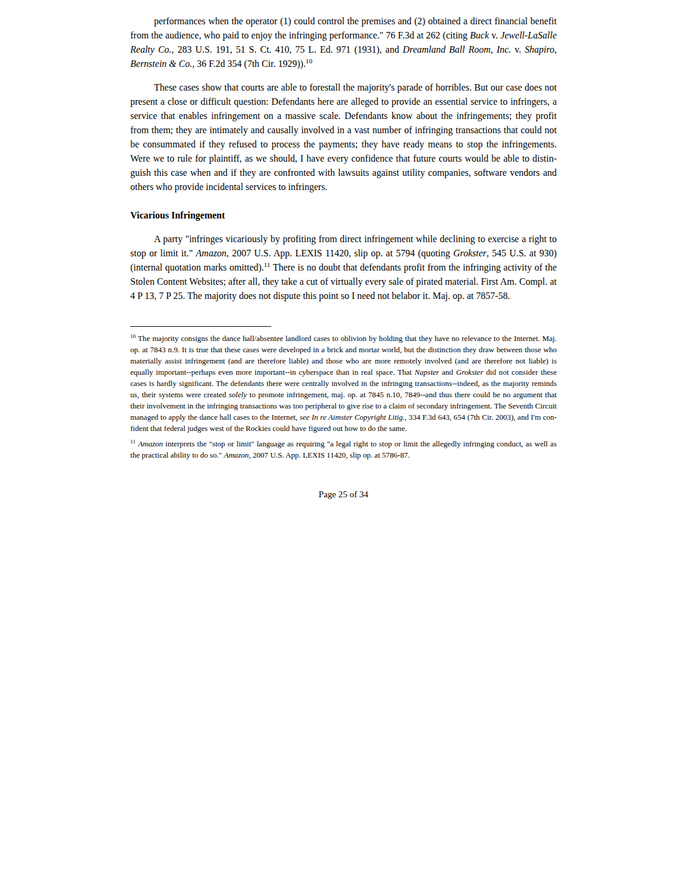performances when the operator (1) could control the premises and (2) obtained a direct financial benefit from the audience, who paid to enjoy the infringing performance." 76 F.3d at 262 (citing Buck v. Jewell-LaSalle Realty Co., 283 U.S. 191, 51 S. Ct. 410, 75 L. Ed. 971 (1931), and Dreamland Ball Room, Inc. v. Shapiro, Bernstein & Co., 36 F.2d 354 (7th Cir. 1929)).10
These cases show that courts are able to forestall the majority's parade of horribles. But our case does not present a close or difficult question: Defendants here are alleged to provide an essential service to infringers, a service that enables infringement on a massive scale. Defendants know about the infringements; they profit from them; they are intimately and causally involved in a vast number of infringing transactions that could not be consummated if they refused to process the payments; they have ready means to stop the infringements. Were we to rule for plaintiff, as we should, I have every confidence that future courts would be able to distinguish this case when and if they are confronted with lawsuits against utility companies, software vendors and others who provide incidental services to infringers.
Vicarious Infringement
A party "infringes vicariously by profiting from direct infringement while declining to exercise a right to stop or limit it." Amazon, 2007 U.S. App. LEXIS 11420, slip op. at 5794 (quoting Grokster, 545 U.S. at 930) (internal quotation marks omitted).11 There is no doubt that defendants profit from the infringing activity of the Stolen Content Websites; after all, they take a cut of virtually every sale of pirated material. First Am. Compl. at 4 P 13, 7 P 25. The majority does not dispute this point so I need not belabor it. Maj. op. at 7857-58.
10 The majority consigns the dance hall/absentee landlord cases to oblivion by holding that they have no relevance to the Internet. Maj. op. at 7843 n.9. It is true that these cases were developed in a brick and mortar world, but the distinction they draw between those who materially assist infringement (and are therefore liable) and those who are more remotely involved (and are therefore not liable) is equally important--perhaps even more important--in cyberspace than in real space. That Napster and Grokster did not consider these cases is hardly significant. The defendants there were centrally involved in the infringing transactions--indeed, as the majority reminds us, their systems were created solely to promote infringement, maj. op. at 7845 n.10, 7849--and thus there could be no argument that their involvement in the infringing transactions was too peripheral to give rise to a claim of secondary infringement. The Seventh Circuit managed to apply the dance hall cases to the Internet, see In re Aimster Copyright Litig., 334 F.3d 643, 654 (7th Cir. 2003), and I'm confident that federal judges west of the Rockies could have figured out how to do the same.
11 Amazon interprets the "stop or limit" language as requiring "a legal right to stop or limit the allegedly infringing conduct, as well as the practical ability to do so." Amazon, 2007 U.S. App. LEXIS 11420, slip op. at 5786-87.
Page 25 of 34